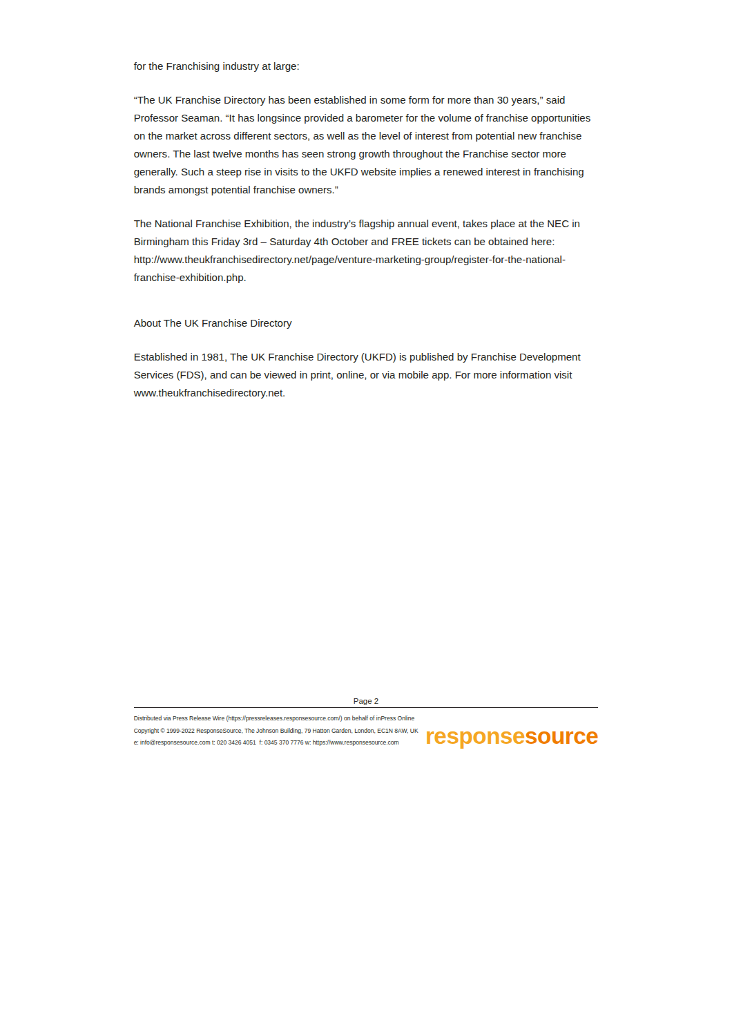for the Franchising industry at large:
“The UK Franchise Directory has been established in some form for more than 30 years,” said Professor Seaman. “It has longsince provided a barometer for the volume of franchise opportunities on the market across different sectors, as well as the level of interest from potential new franchise owners. The last twelve months has seen strong growth throughout the Franchise sector more generally. Such a steep rise in visits to the UKFD website implies a renewed interest in franchising brands amongst potential franchise owners.”
The National Franchise Exhibition, the industry’s flagship annual event, takes place at the NEC in Birmingham this Friday 3rd – Saturday 4th October and FREE tickets can be obtained here: http://www.theukfranchisedirectory.net/page/venture-marketing-group/register-for-the-national-franchise-exhibition.php.
About The UK Franchise Directory
Established in 1981, The UK Franchise Directory (UKFD) is published by Franchise Development Services (FDS), and can be viewed in print, online, or via mobile app. For more information visit www.theukfranchisedirectory.net.
Page 2
Distributed via Press Release Wire (https://pressreleases.responsesource.com/) on behalf of inPress Online
Copyright © 1999-2022 ResponseSource, The Johnson Building, 79 Hatton Garden, London, EC1N 8AW, UK
e: info@responsesource.com t: 020 3426 4051 f: 0345 370 7776 w: https://www.responsesource.com
response source